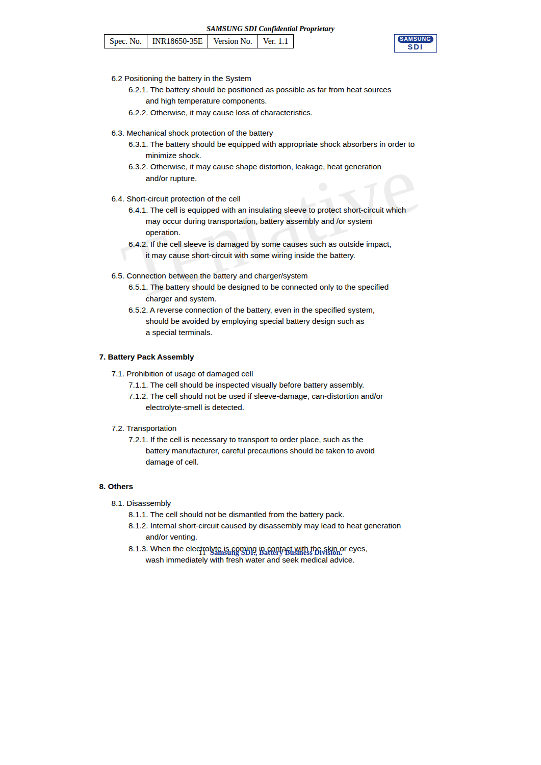Tentative
SAMSUNG SDI Confidential Proprietary
| Spec. No. | INR18650-35E | Version No. | Ver. 1.1 |
SAMSUNG
SDI
6.2 Positioning the battery in the System
6.2.1. The battery should be positioned as possible as far from heat sources
and high temperature components.
6.2.2. Otherwise, it may cause loss of characteristics.
6.3. Mechanical shock protection of the battery
6.3.1. The battery should be equipped with appropriate shock absorbers in order to
minimize shock.
6.3.2. Otherwise, it may cause shape distortion, leakage, heat generation
and/or rupture.
6.4. Short-circuit protection of the cell
6.4.1. The cell is equipped with an insulating sleeve to protect short-circuit which
may occur during transportation, battery assembly and /or system
operation.
6.4.2. If the cell sleeve is damaged by some causes such as outside impact,
it may cause short-circuit with some wiring inside the battery.
6.5. Connection between the battery and charger/system
6.5.1. The battery should be designed to be connected only to the specified
charger and system.
6.5.2. A reverse connection of the battery, even in the specified system,
should be avoided by employing special battery design such as
a special terminals.
7. Battery Pack Assembly
7.1. Prohibition of usage of damaged cell
7.1.1. The cell should be inspected visually before battery assembly.
7.1.2. The cell should not be used if sleeve-damage, can-distortion and/or
electrolyte-smell is detected.
7.2. Transportation
7.2.1. If the cell is necessary to transport to order place, such as the
battery manufacturer, careful precautions should be taken to avoid
damage of cell.
8. Others
8.1. Disassembly
8.1.1. The cell should not be dismantled from the battery pack.
8.1.2. Internal short-circuit caused by disassembly may lead to heat generation
and/or venting.
8.1.3. When the electrolyte is coming in contact with the skin or eyes,
wash immediately with fresh water and seek medical advice.
11 Samsung SDI., Battery Business Division.